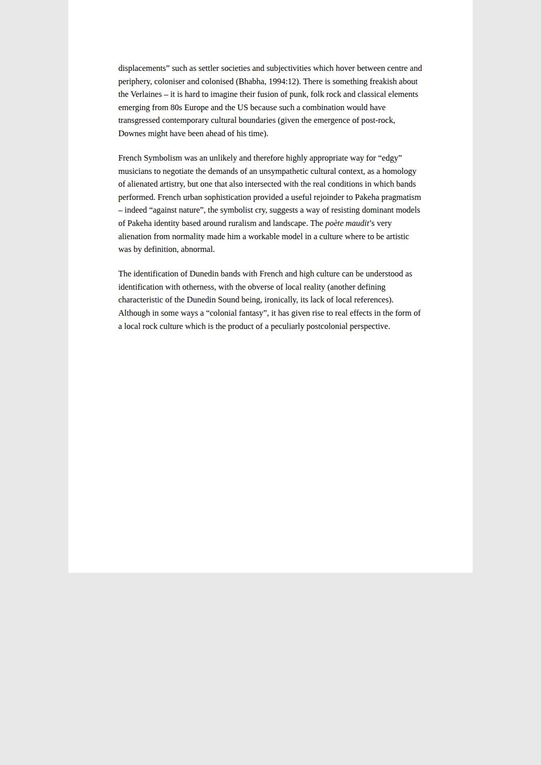displacements” such as settler societies and subjectivities which hover between centre and periphery, coloniser and colonised (Bhabha, 1994:12). There is something freakish about the Verlaines – it is hard to imagine their fusion of punk, folk rock and classical elements emerging from 80s Europe and the US because such a combination would have transgressed contemporary cultural boundaries (given the emergence of post-rock, Downes might have been ahead of his time).
French Symbolism was an unlikely and therefore highly appropriate way for “edgy” musicians to negotiate the demands of an unsympathetic cultural context, as a homology of alienated artistry, but one that also intersected with the real conditions in which bands performed. French urban sophistication provided a useful rejoinder to Pakeha pragmatism – indeed “against nature”, the symbolist cry, suggests a way of resisting dominant models of Pakeha identity based around ruralism and landscape. The poète maudit’s very alienation from normality made him a workable model in a culture where to be artistic was by definition, abnormal.
The identification of Dunedin bands with French and high culture can be understood as identification with otherness, with the obverse of local reality (another defining characteristic of the Dunedin Sound being, ironically, its lack of local references). Although in some ways a “colonial fantasy”, it has given rise to real effects in the form of a local rock culture which is the product of a peculiarly postcolonial perspective.